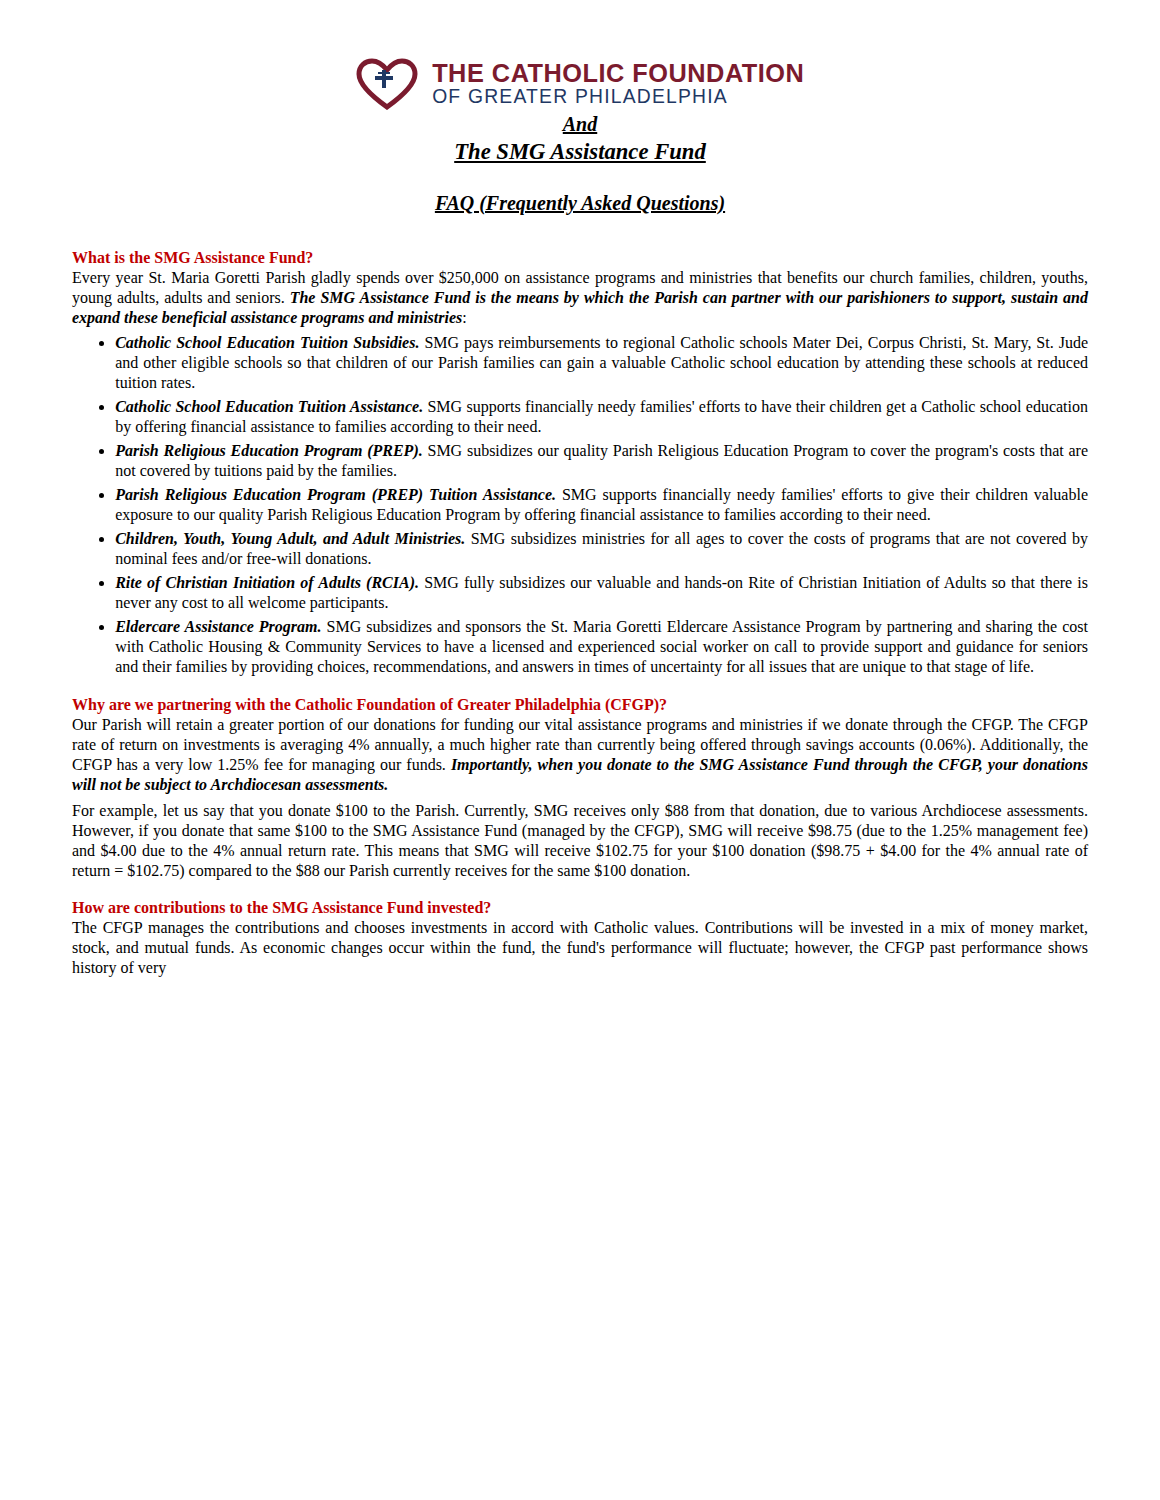THE CATHOLIC FOUNDATION
OF GREATER PHILADELPHIA
And
The SMG Assistance Fund
FAQ (Frequently Asked Questions)
What is the SMG Assistance Fund?
Every year St. Maria Goretti Parish gladly spends over $250,000 on assistance programs and ministries that benefits our church families, children, youths, young adults, adults and seniors. The SMG Assistance Fund is the means by which the Parish can partner with our parishioners to support, sustain and expand these beneficial assistance programs and ministries:
Catholic School Education Tuition Subsidies. SMG pays reimbursements to regional Catholic schools Mater Dei, Corpus Christi, St. Mary, St. Jude and other eligible schools so that children of our Parish families can gain a valuable Catholic school education by attending these schools at reduced tuition rates.
Catholic School Education Tuition Assistance. SMG supports financially needy families' efforts to have their children get a Catholic school education by offering financial assistance to families according to their need.
Parish Religious Education Program (PREP). SMG subsidizes our quality Parish Religious Education Program to cover the program's costs that are not covered by tuitions paid by the families.
Parish Religious Education Program (PREP) Tuition Assistance. SMG supports financially needy families' efforts to give their children valuable exposure to our quality Parish Religious Education Program by offering financial assistance to families according to their need.
Children, Youth, Young Adult, and Adult Ministries. SMG subsidizes ministries for all ages to cover the costs of programs that are not covered by nominal fees and/or free-will donations.
Rite of Christian Initiation of Adults (RCIA). SMG fully subsidizes our valuable and hands-on Rite of Christian Initiation of Adults so that there is never any cost to all welcome participants.
Eldercare Assistance Program. SMG subsidizes and sponsors the St. Maria Goretti Eldercare Assistance Program by partnering and sharing the cost with Catholic Housing & Community Services to have a licensed and experienced social worker on call to provide support and guidance for seniors and their families by providing choices, recommendations, and answers in times of uncertainty for all issues that are unique to that stage of life.
Why are we partnering with the Catholic Foundation of Greater Philadelphia (CFGP)?
Our Parish will retain a greater portion of our donations for funding our vital assistance programs and ministries if we donate through the CFGP. The CFGP rate of return on investments is averaging 4% annually, a much higher rate than currently being offered through savings accounts (0.06%). Additionally, the CFGP has a very low 1.25% fee for managing our funds. Importantly, when you donate to the SMG Assistance Fund through the CFGP, your donations will not be subject to Archdiocesan assessments.
For example, let us say that you donate $100 to the Parish. Currently, SMG receives only $88 from that donation, due to various Archdiocese assessments. However, if you donate that same $100 to the SMG Assistance Fund (managed by the CFGP), SMG will receive $98.75 (due to the 1.25% management fee) and $4.00 due to the 4% annual return rate. This means that SMG will receive $102.75 for your $100 donation ($98.75 + $4.00 for the 4% annual rate of return = $102.75) compared to the $88 our Parish currently receives for the same $100 donation.
How are contributions to the SMG Assistance Fund invested?
The CFGP manages the contributions and chooses investments in accord with Catholic values. Contributions will be invested in a mix of money market, stock, and mutual funds. As economic changes occur within the fund, the fund's performance will fluctuate; however, the CFGP past performance shows history of very